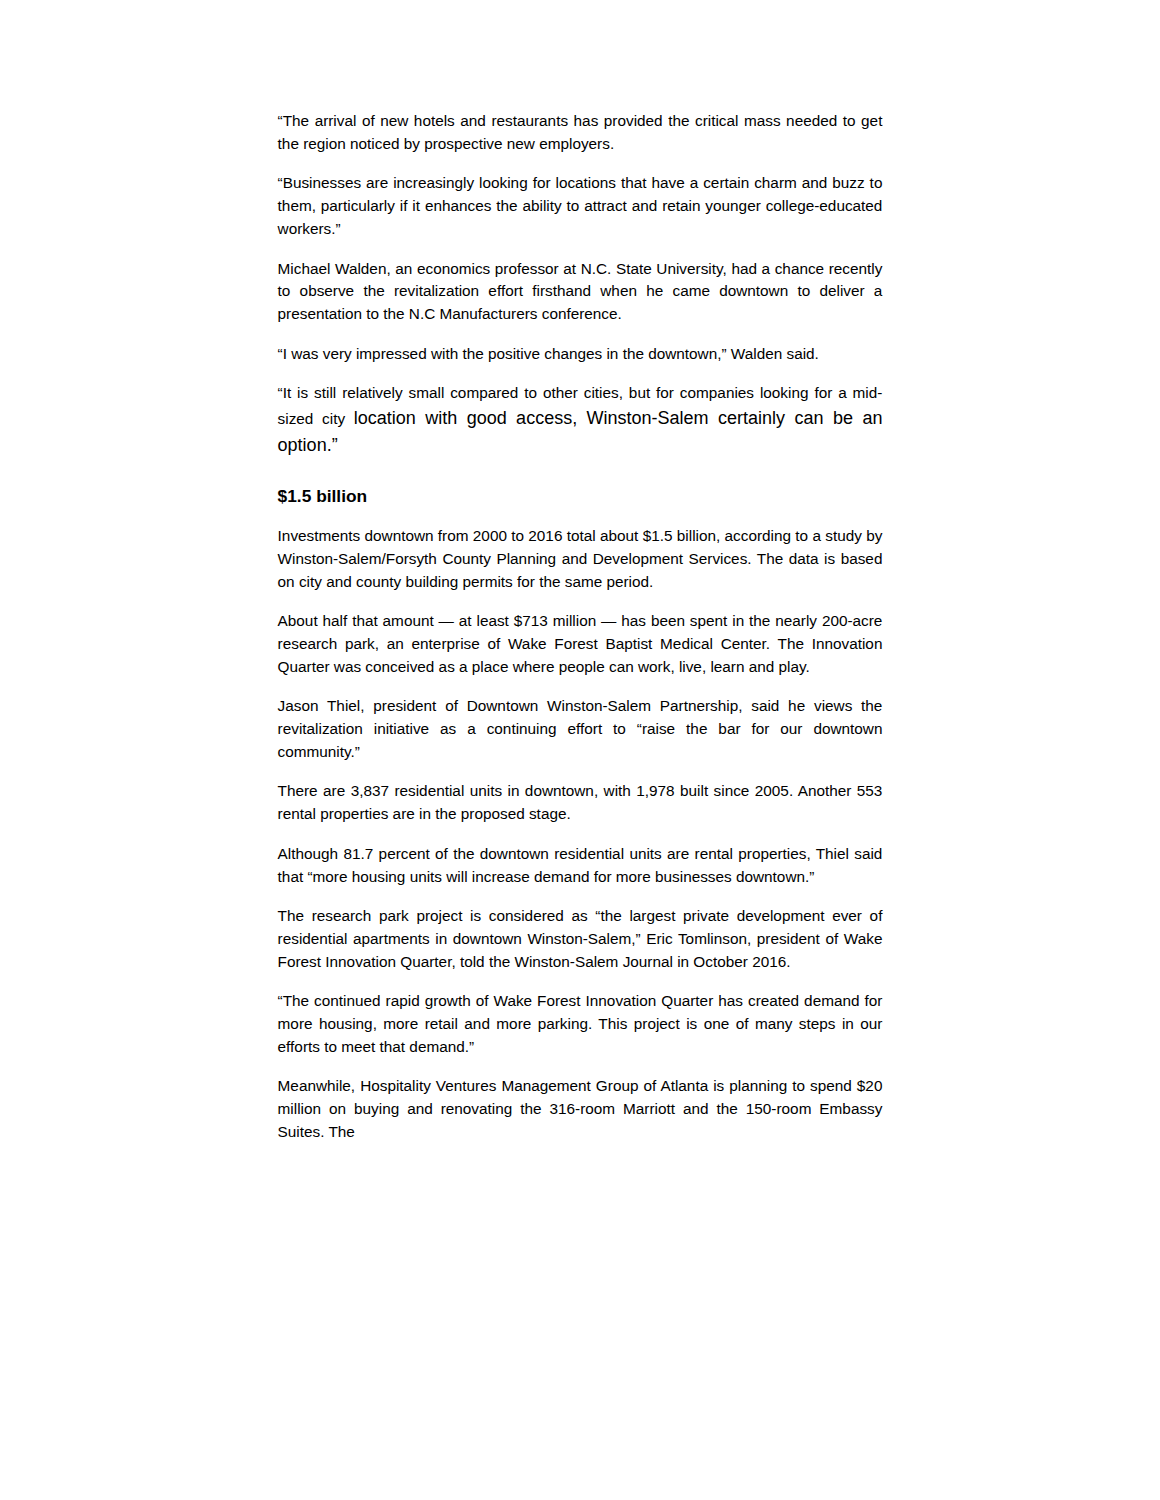“The arrival of new hotels and restaurants has provided the critical mass needed to get the region noticed by prospective new employers.
“Businesses are increasingly looking for locations that have a certain charm and buzz to them, particularly if it enhances the ability to attract and retain younger college-educated workers.”
Michael Walden, an economics professor at N.C. State University, had a chance recently to observe the revitalization effort firsthand when he came downtown to deliver a presentation to the N.C Manufacturers conference.
“I was very impressed with the positive changes in the downtown,” Walden said.
“It is still relatively small compared to other cities, but for companies looking for a mid-sized city location with good access, Winston-Salem certainly can be an option.”
$1.5 billion
Investments downtown from 2000 to 2016 total about $1.5 billion, according to a study by Winston-Salem/Forsyth County Planning and Development Services. The data is based on city and county building permits for the same period.
About half that amount — at least $713 million — has been spent in the nearly 200-acre research park, an enterprise of Wake Forest Baptist Medical Center. The Innovation Quarter was conceived as a place where people can work, live, learn and play.
Jason Thiel, president of Downtown Winston-Salem Partnership, said he views the revitalization initiative as a continuing effort to “raise the bar for our downtown community.”
There are 3,837 residential units in downtown, with 1,978 built since 2005. Another 553 rental properties are in the proposed stage.
Although 81.7 percent of the downtown residential units are rental properties, Thiel said that “more housing units will increase demand for more businesses downtown.”
The research park project is considered as “the largest private development ever of residential apartments in downtown Winston-Salem,” Eric Tomlinson, president of Wake Forest Innovation Quarter, told the Winston-Salem Journal in October 2016.
“The continued rapid growth of Wake Forest Innovation Quarter has created demand for more housing, more retail and more parking. This project is one of many steps in our efforts to meet that demand.”
Meanwhile, Hospitality Ventures Management Group of Atlanta is planning to spend $20 million on buying and renovating the 316-room Marriott and the 150-room Embassy Suites. The